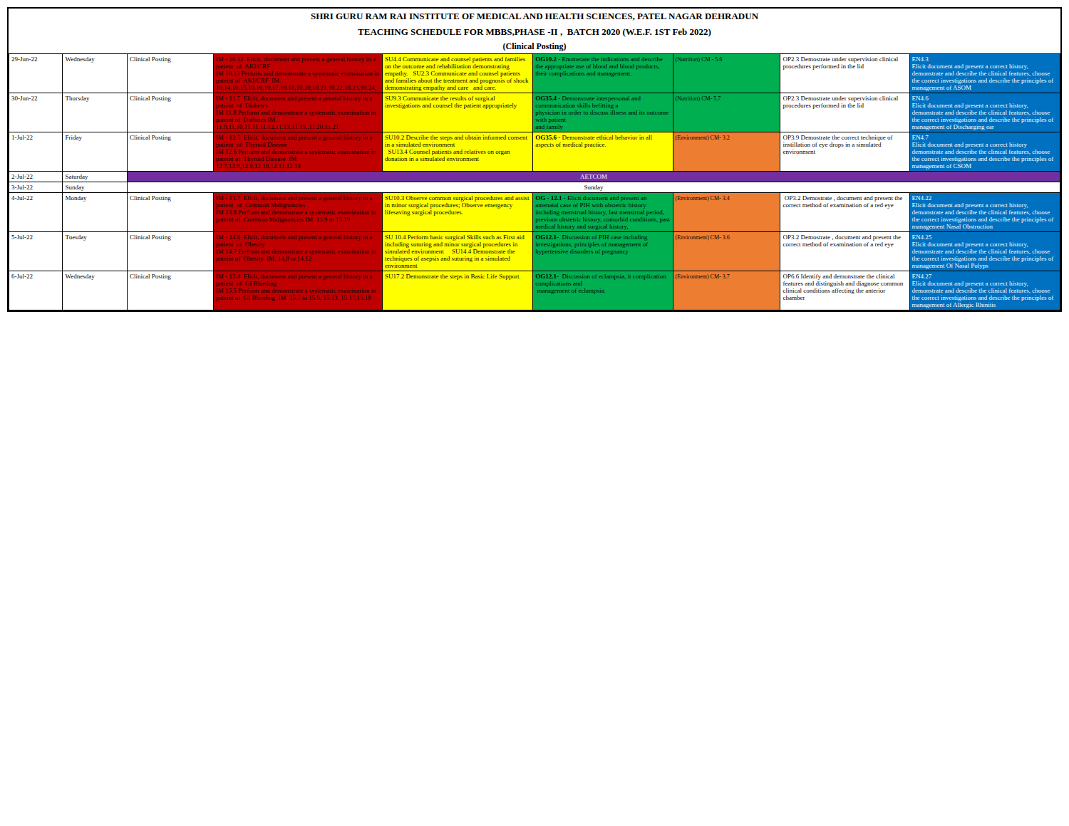| SHRI GURU RAM RAI INSTITUTE OF MEDICAL AND HEALTH SCIENCES, PATEL NAGAR DEHRADUN |
| TEACHING SCHEDULE FOR MBBS,PHASE -II , BATCH 2020 (W.E.F. 1ST Feb 2022) |
| (Clinical Posting) |
| 29-Jun-22 | Wednesday | Clinical Posting | IM - 10.12 Elicit, document and present a general history in a patient of AKI/CRF IM 10.13 Perform and demonstrate a systematic examination in pateint of AKI/CRF IM. 10,14,10.15,10.16,10.17,10.18,10.20,10.21,10.22,10.23,10.24, | SU4.4 Communicate and counsel patients and families on the outcome and rehabilitation demonstrating empathy. SU2.3 Communicate and counsel patients and families about the treatment and prognosis of shock demonstrating empathy and care and care. | OG10.2 - Enumerate the indications and describe the appropriate use of blood and blood products, their complications and management. | (Nutrition) CM - 5.6 | OP2.3 Demostrate under supervision clinical procedures performed in the lid | EN4.3 Elicit document and present a correct history, demonstrate and describe the clinical features, choose the correct investigations and describe the principles of management of ASOM |
| 30-Jun-22 | Thursday | Clinical Posting | IM - 11.7 Elicit, document and present a general history in a patient of Diabetes IM 11.8 Perform and demonstrate a systematic examination in pateint of Diabetes IM. 11.9,11.10,11.11,11.12,11.13,11.19,,11.20,11.21 | SU9.3 Communicate the results of surgical investigations and counsel the patient appropriately | OG35.4 - Demonstrate interpersonal and communication skills befitting a physician in order to discuss illness and its outcome with patient and family | (Nutrition) CM- 5.7 | OP2.3 Demostrate under supervision clinical procedures performed in the lid | EN4.6 Elicit document and present a correct history, demonstrate and describe the clinical features, choose the correct investigations and describe the principles of management of Discharging ear |
| 1-Jul-22 | Friday | Clinical Posting | IM - 12.5 Elicit, document and present a general history in a patient of Thyroid Disease IM 12.6 Perform and demonstrate a systematic examination in pateint of Thyroid Disease IM. 12.7,12.8,12.9,12.10,12.11,12.14 | SU10.2 Describe the steps and obtain informed consent in a simulated environment SU13.4 Counsel patients and relatives on organ donation in a simulated environment | OG35.6 - Demonstrate ethical behavior in all aspects of medical practice. | (Environment) CM- 3.2 | OP3.9 Demostrate the correct technique of instillation of eye drops in a simulated environment | EN4.7 Elicit document and present a correct history demonstrate and describe the clinical features, choose the correct investigations and describe the principles of management of CSOM |
| 2-Jul-22 | Saturday | AETCOM |
| 3-Jul-22 | Sunday | Sunday |
| 4-Jul-22 | Monday | Clinical Posting | IM - 13.7 Elicit, document and present a general history in a patient of Common Malignancies IM 13.8 Perform and demonstrate a systematic examination in pateint of Common Malignancies IM. 13.9 to 13.19 | SU10.3 Observe common surgical procedures and assist in minor surgical procedures; Observe emergency lifesaving surgical procedures. | OG - 12.1 - Elicit document and present an antenatal case of PIH with obstetric history including menstrual history, last menstrual period, previous obstetric history, comorbid conditions, past medical history and surgical history, | (Environment) CM- 3.4 | OP3.2 Demostrate , document and present the correct method of examination of a red eye | EN4.22 Elicit document and present a correct history, demonstrate and describe the clinical features, choose the correct investigations and describe the principles of management Nasal Obstruction |
| 5-Jul-22 | Tuesday | Clinical Posting | IM - 14.6 Elicit, document and present a general history in a patient of Obesity IM 14.7 Perform and demonstrate a systematic examination in pateint of Obesity IM. 14.8 to 14.12 | SU 10.4 Perform basic surgical Skills such as First aid including suturing and minor surgical procedures in simulated environment SU14.4 Demonstrate the techniques of asepsis and suturing in a simulated environment | OG12.1- Discussion of PIH case including investigations; principles of management of hypertensive disorders of pregnancy | (Environment) CM- 3.6 | OP3.2 Demostrate , document and present the correct method of examination of a red eye | EN4.25 Elicit document and present a correct history, demonstrate and describe the clinical features, choose the correct investigations and describe the principles of management Of Nasal Polyps |
| 6-Jul-22 | Wednesday | Clinical Posting | IM - 15.4 Elicit, document and present a general history in a patient of GI Bleeding IM 15.5 Perform and demonstrate a systematic examination in pateint of GI Bleeding IM. 15.7 to 15.9, 15.13 ,15.17,15.18 | SU17.2 Demonstrate the steps in Basic Life Support. | OG12.1- Discussion of eclampsia, it complication complications and management of eclampsia. | (Environment) CM- 3.7 | OP6.6 Identify and demonstrate the clinical features and distinguish and diagnose common clinical conditions affecting the anterior chamber | EN4.27 Elicit document and present a correct history, demonstrate and describe the clinical features, choose the correct investigations and describe the principles of management of Allergic Rhinitis |